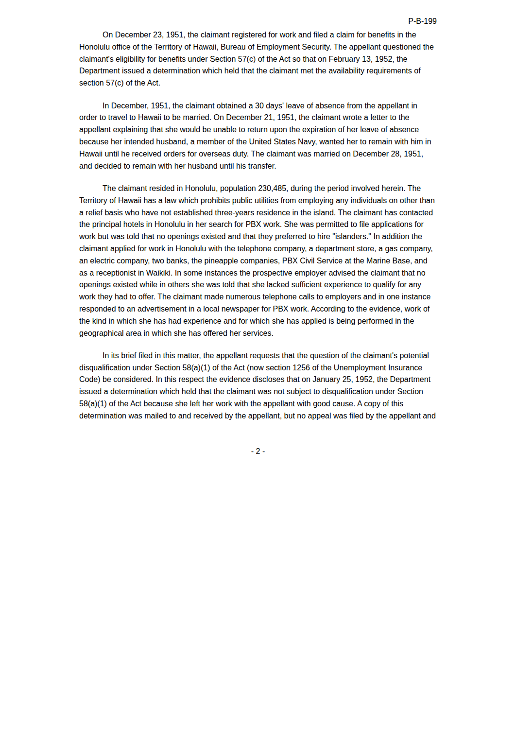P-B-199
On December 23, 1951, the claimant registered for work and filed a claim for benefits in the Honolulu office of the Territory of Hawaii, Bureau of Employment Security. The appellant questioned the claimant's eligibility for benefits under Section 57(c) of the Act so that on February 13, 1952, the Department issued a determination which held that the claimant met the availability requirements of section 57(c) of the Act.
In December, 1951, the claimant obtained a 30 days' leave of absence from the appellant in order to travel to Hawaii to be married. On December 21, 1951, the claimant wrote a letter to the appellant explaining that she would be unable to return upon the expiration of her leave of absence because her intended husband, a member of the United States Navy, wanted her to remain with him in Hawaii until he received orders for overseas duty. The claimant was married on December 28, 1951, and decided to remain with her husband until his transfer.
The claimant resided in Honolulu, population 230,485, during the period involved herein. The Territory of Hawaii has a law which prohibits public utilities from employing any individuals on other than a relief basis who have not established three-years residence in the island. The claimant has contacted the principal hotels in Honolulu in her search for PBX work. She was permitted to file applications for work but was told that no openings existed and that they preferred to hire "islanders." In addition the claimant applied for work in Honolulu with the telephone company, a department store, a gas company, an electric company, two banks, the pineapple companies, PBX Civil Service at the Marine Base, and as a receptionist in Waikiki. In some instances the prospective employer advised the claimant that no openings existed while in others she was told that she lacked sufficient experience to qualify for any work they had to offer. The claimant made numerous telephone calls to employers and in one instance responded to an advertisement in a local newspaper for PBX work. According to the evidence, work of the kind in which she has had experience and for which she has applied is being performed in the geographical area in which she has offered her services.
In its brief filed in this matter, the appellant requests that the question of the claimant's potential disqualification under Section 58(a)(1) of the Act (now section 1256 of the Unemployment Insurance Code) be considered. In this respect the evidence discloses that on January 25, 1952, the Department issued a determination which held that the claimant was not subject to disqualification under Section 58(a)(1) of the Act because she left her work with the appellant with good cause. A copy of this determination was mailed to and received by the appellant, but no appeal was filed by the appellant and
- 2 -